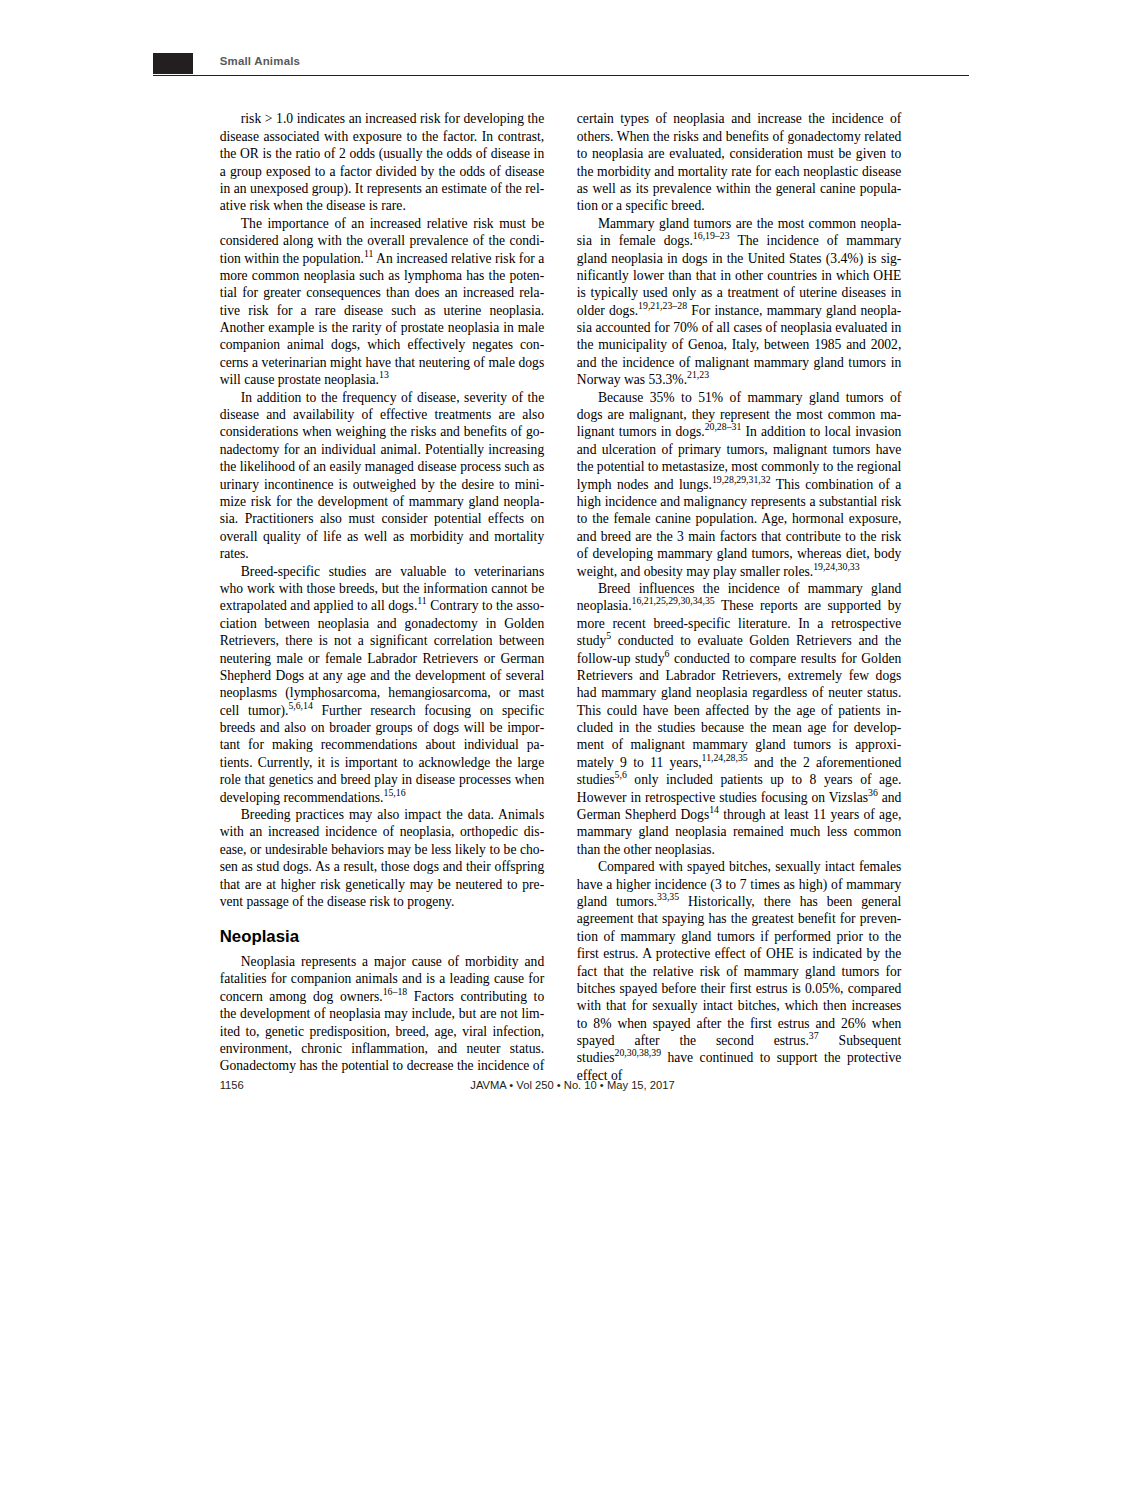Small Animals
risk > 1.0 indicates an increased risk for developing the disease associated with exposure to the factor. In contrast, the OR is the ratio of 2 odds (usually the odds of disease in a group exposed to a factor divided by the odds of disease in an unexposed group). It represents an estimate of the relative risk when the disease is rare.
The importance of an increased relative risk must be considered along with the overall prevalence of the condition within the population.11 An increased relative risk for a more common neoplasia such as lymphoma has the potential for greater consequences than does an increased relative risk for a rare disease such as uterine neoplasia. Another example is the rarity of prostate neoplasia in male companion animal dogs, which effectively negates concerns a veterinarian might have that neutering of male dogs will cause prostate neoplasia.13
In addition to the frequency of disease, severity of the disease and availability of effective treatments are also considerations when weighing the risks and benefits of gonadectomy for an individual animal. Potentially increasing the likelihood of an easily managed disease process such as urinary incontinence is outweighed by the desire to minimize risk for the development of mammary gland neoplasia. Practitioners also must consider potential effects on overall quality of life as well as morbidity and mortality rates.
Breed-specific studies are valuable to veterinarians who work with those breeds, but the information cannot be extrapolated and applied to all dogs.11 Contrary to the association between neoplasia and gonadectomy in Golden Retrievers, there is not a significant correlation between neutering male or female Labrador Retrievers or German Shepherd Dogs at any age and the development of several neoplasms (lymphosarcoma, hemangiosarcoma, or mast cell tumor).5,6,14 Further research focusing on specific breeds and also on broader groups of dogs will be important for making recommendations about individual patients. Currently, it is important to acknowledge the large role that genetics and breed play in disease processes when developing recommendations.15,16
Breeding practices may also impact the data. Animals with an increased incidence of neoplasia, orthopedic disease, or undesirable behaviors may be less likely to be chosen as stud dogs. As a result, those dogs and their offspring that are at higher risk genetically may be neutered to prevent passage of the disease risk to progeny.
Neoplasia
Neoplasia represents a major cause of morbidity and fatalities for companion animals and is a leading cause for concern among dog owners.16–18 Factors contributing to the development of neoplasia may include, but are not limited to, genetic predisposition, breed, age, viral infection, environment, chronic inflammation, and neuter status. Gonadectomy has the potential to decrease the incidence of certain types of neoplasia and increase the incidence of others. When the risks and benefits of gonadectomy related to neoplasia are evaluated, consideration must be given to the morbidity and mortality rate for each neoplastic disease as well as its prevalence within the general canine population or a specific breed.
Mammary gland tumors are the most common neoplasia in female dogs.16,19–23 The incidence of mammary gland neoplasia in dogs in the United States (3.4%) is significantly lower than that in other countries in which OHE is typically used only as a treatment of uterine diseases in older dogs.19,21,23–28 For instance, mammary gland neoplasia accounted for 70% of all cases of neoplasia evaluated in the municipality of Genoa, Italy, between 1985 and 2002, and the incidence of malignant mammary gland tumors in Norway was 53.3%.21,23
Because 35% to 51% of mammary gland tumors of dogs are malignant, they represent the most common malignant tumors in dogs.20,28–31 In addition to local invasion and ulceration of primary tumors, malignant tumors have the potential to metastasize, most commonly to the regional lymph nodes and lungs.19,28,29,31,32 This combination of a high incidence and malignancy represents a substantial risk to the female canine population. Age, hormonal exposure, and breed are the 3 main factors that contribute to the risk of developing mammary gland tumors, whereas diet, body weight, and obesity may play smaller roles.19,24,30,33
Breed influences the incidence of mammary gland neoplasia.16,21,25,29,30,34,35 These reports are supported by more recent breed-specific literature. In a retrospective study5 conducted to evaluate Golden Retrievers and the follow-up study6 conducted to compare results for Golden Retrievers and Labrador Retrievers, extremely few dogs had mammary gland neoplasia regardless of neuter status. This could have been affected by the age of patients included in the studies because the mean age for development of malignant mammary gland tumors is approximately 9 to 11 years,11,24,28,35 and the 2 aforementioned studies5,6 only included patients up to 8 years of age. However in retrospective studies focusing on Vizslas36 and German Shepherd Dogs14 through at least 11 years of age, mammary gland neoplasia remained much less common than the other neoplasias.
Compared with spayed bitches, sexually intact females have a higher incidence (3 to 7 times as high) of mammary gland tumors.33,35 Historically, there has been general agreement that spaying has the greatest benefit for prevention of mammary gland tumors if performed prior to the first estrus. A protective effect of OHE is indicated by the fact that the relative risk of mammary gland tumors for bitches spayed before their first estrus is 0.05%, compared with that for sexually intact bitches, which then increases to 8% when spayed after the first estrus and 26% when spayed after the second estrus.37 Subsequent studies20,30,38,39 have continued to support the protective effect of
1156
JAVMA • Vol 250 • No. 10 • May 15, 2017